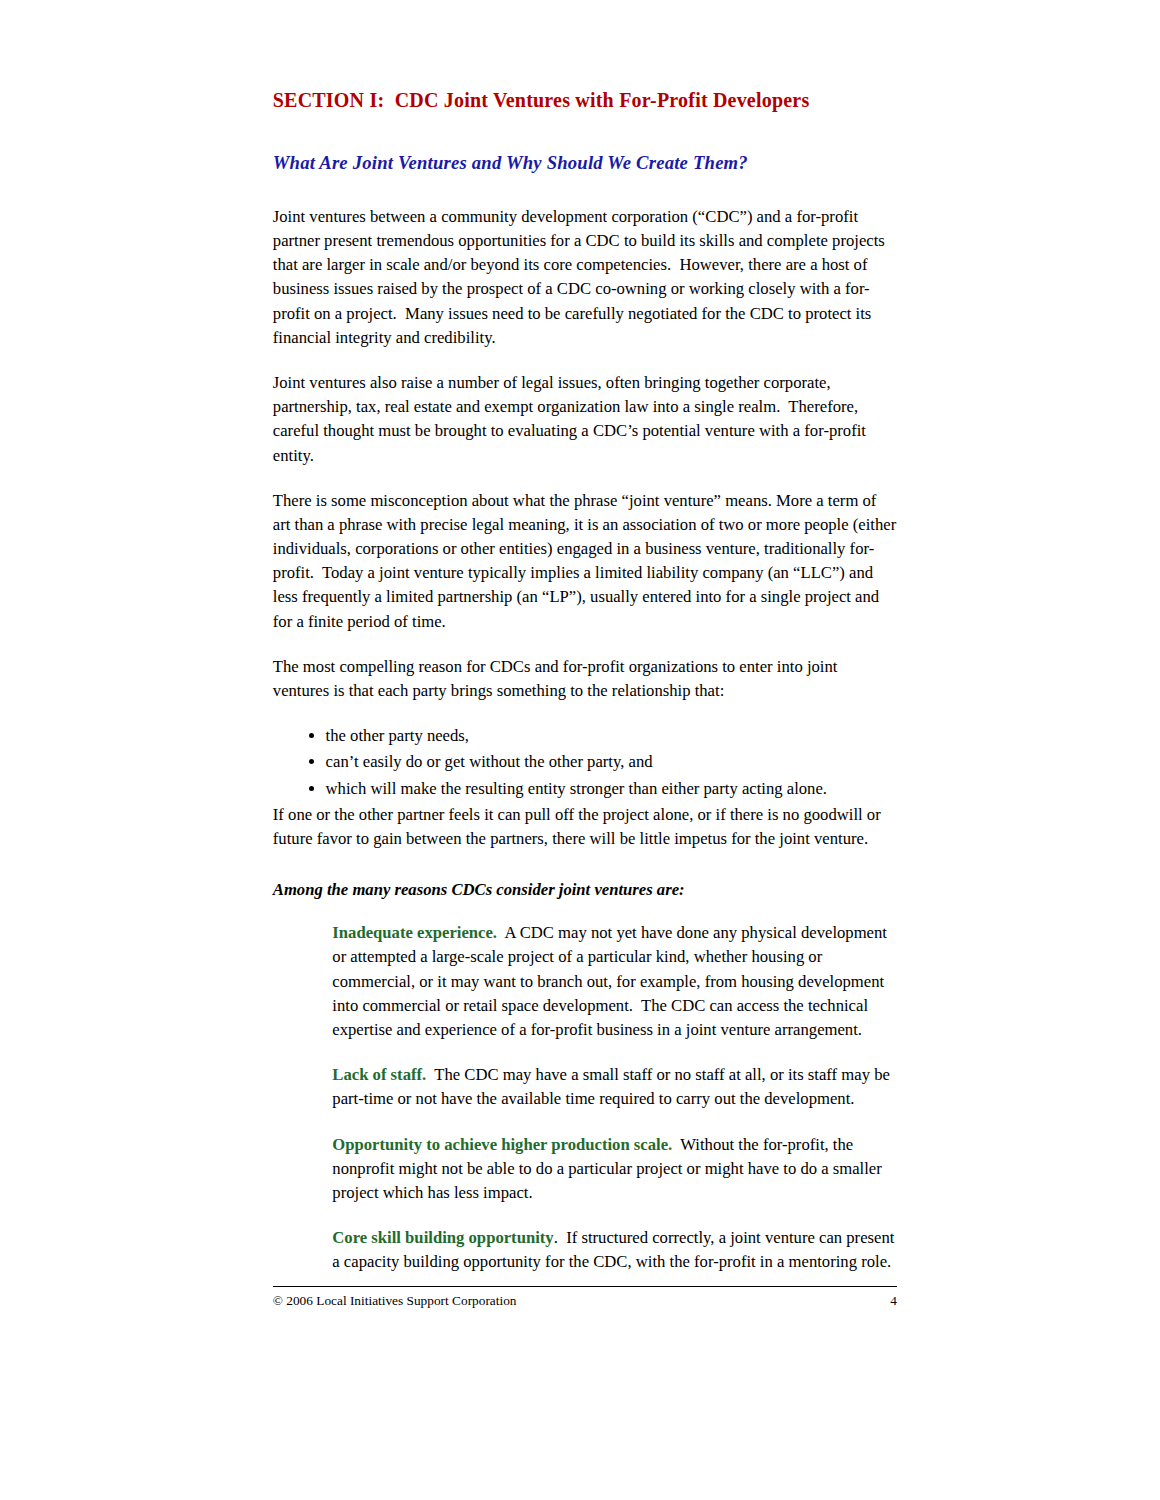SECTION I: CDC Joint Ventures with For-Profit Developers
What Are Joint Ventures and Why Should We Create Them?
Joint ventures between a community development corporation (“CDC”) and a for-profit partner present tremendous opportunities for a CDC to build its skills and complete projects that are larger in scale and/or beyond its core competencies. However, there are a host of business issues raised by the prospect of a CDC co-owning or working closely with a for-profit on a project. Many issues need to be carefully negotiated for the CDC to protect its financial integrity and credibility.
Joint ventures also raise a number of legal issues, often bringing together corporate, partnership, tax, real estate and exempt organization law into a single realm. Therefore, careful thought must be brought to evaluating a CDC’s potential venture with a for-profit entity.
There is some misconception about what the phrase “joint venture” means. More a term of art than a phrase with precise legal meaning, it is an association of two or more people (either individuals, corporations or other entities) engaged in a business venture, traditionally for-profit. Today a joint venture typically implies a limited liability company (an “LLC”) and less frequently a limited partnership (an “LP”), usually entered into for a single project and for a finite period of time.
The most compelling reason for CDCs and for-profit organizations to enter into joint ventures is that each party brings something to the relationship that:
the other party needs,
can’t easily do or get without the other party, and
which will make the resulting entity stronger than either party acting alone.
If one or the other partner feels it can pull off the project alone, or if there is no goodwill or future favor to gain between the partners, there will be little impetus for the joint venture.
Among the many reasons CDCs consider joint ventures are:
Inadequate experience. A CDC may not yet have done any physical development or attempted a large-scale project of a particular kind, whether housing or commercial, or it may want to branch out, for example, from housing development into commercial or retail space development. The CDC can access the technical expertise and experience of a for-profit business in a joint venture arrangement.
Lack of staff. The CDC may have a small staff or no staff at all, or its staff may be part-time or not have the available time required to carry out the development.
Opportunity to achieve higher production scale. Without the for-profit, the nonprofit might not be able to do a particular project or might have to do a smaller project which has less impact.
Core skill building opportunity. If structured correctly, a joint venture can present a capacity building opportunity for the CDC, with the for-profit in a mentoring role.
© 2006 Local Initiatives Support Corporation 4